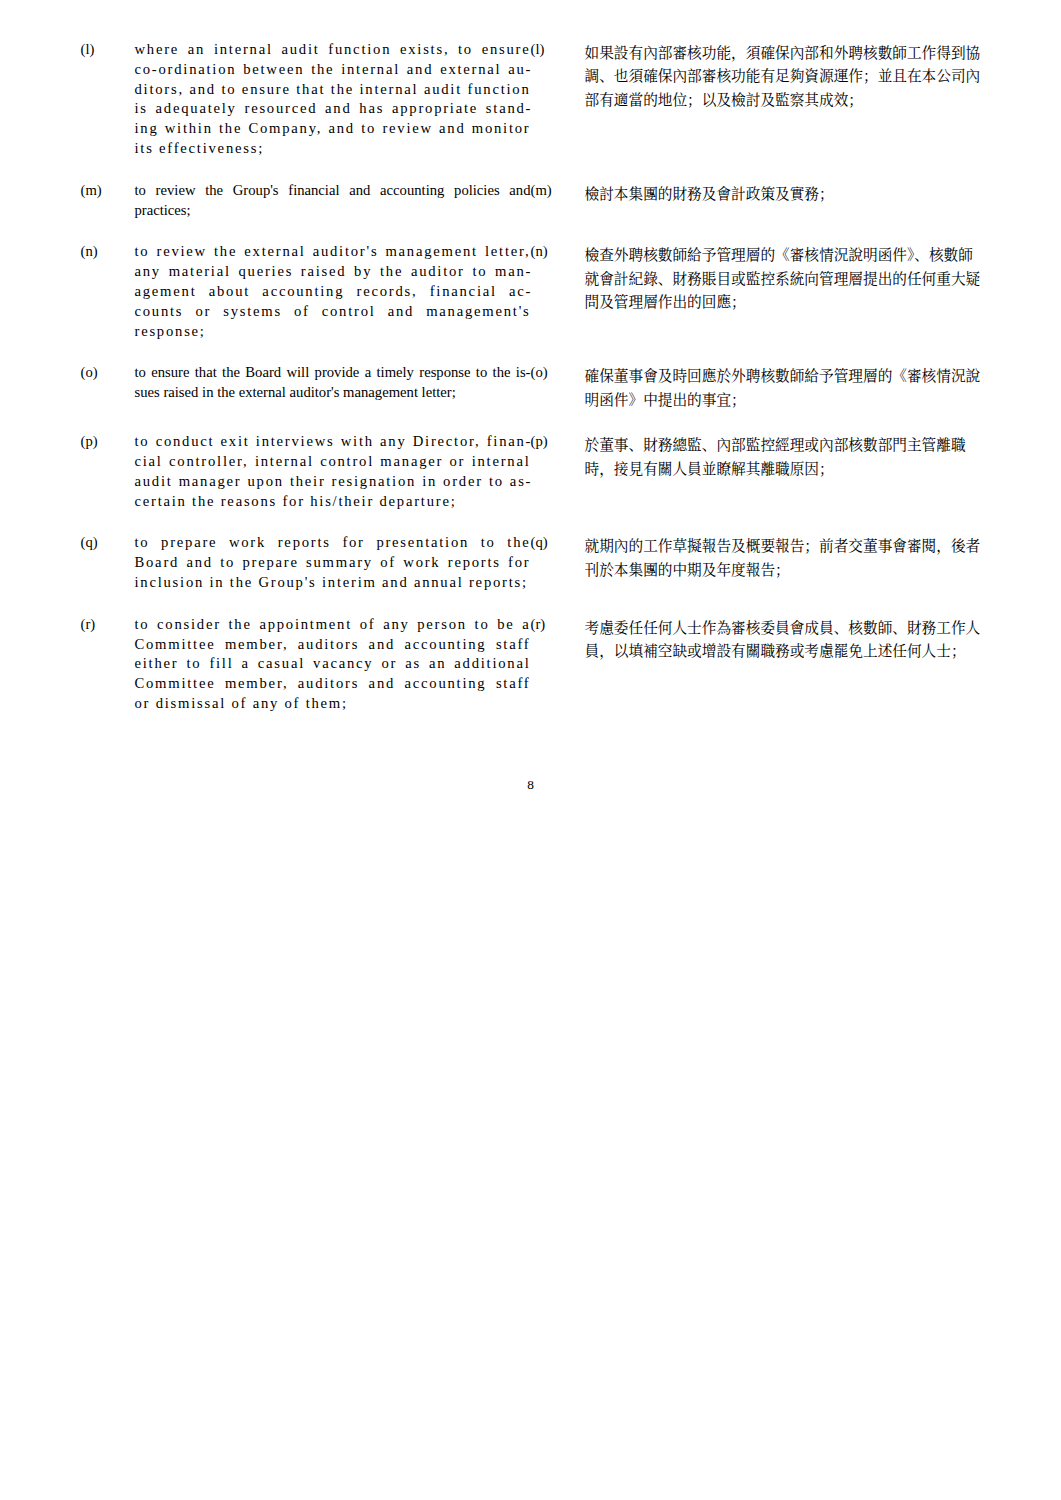| (l) | where an internal audit function exists, to ensure co-ordination between the internal and external auditors, and to ensure that the internal audit function is adequately resourced and has appropriate standing within the Company, and to review and monitor its effectiveness; | (l) | 如果設有內部審核功能，須確保內部和外聘核數師工作得到協調、也須確保內部審核功能有足夠資源運作；並且在本公司內部有適當的地位；以及檢討及監察其成效； |
| (m) | to review the Group's financial and accounting policies and practices; | (m) | 檢討本集團的財務及會計政策及實務； |
| (n) | to review the external auditor's management letter, any material queries raised by the auditor to management about accounting records, financial accounts or systems of control and management's response; | (n) | 檢查外聘核數師給予管理層的《審核情況說明函件》、核數師就會計紀錄、財務賬目或監控系統向管理層提出的任何重大疑問及管理層作出的回應； |
| (o) | to ensure that the Board will provide a timely response to the issues raised in the external auditor's management letter; | (o) | 確保董事會及時回應於外聘核數師給予管理層的《審核情況說明函件》中提出的事宜； |
| (p) | to conduct exit interviews with any Director, financial controller, internal control manager or internal audit manager upon their resignation in order to ascertain the reasons for his/their departure; | (p) | 於董事、財務總監、內部監控經理或內部核數部門主管離職時，接見有關人員並瞭解其離職原因； |
| (q) | to prepare work reports for presentation to the Board and to prepare summary of work reports for inclusion in the Group's interim and annual reports; | (q) | 就期內的工作草擬報告及概要報告；前者交董事會審閱，後者刊於本集團的中期及年度報告； |
| (r) | to consider the appointment of any person to be a Committee member, auditors and accounting staff either to fill a casual vacancy or as an additional Committee member, auditors and accounting staff or dismissal of any of them; | (r) | 考慮委任任何人士作為審核委員會成員、核數師、財務工作人員，以填補空缺或增設有關職務或考慮罷免上述任何人士； |
8